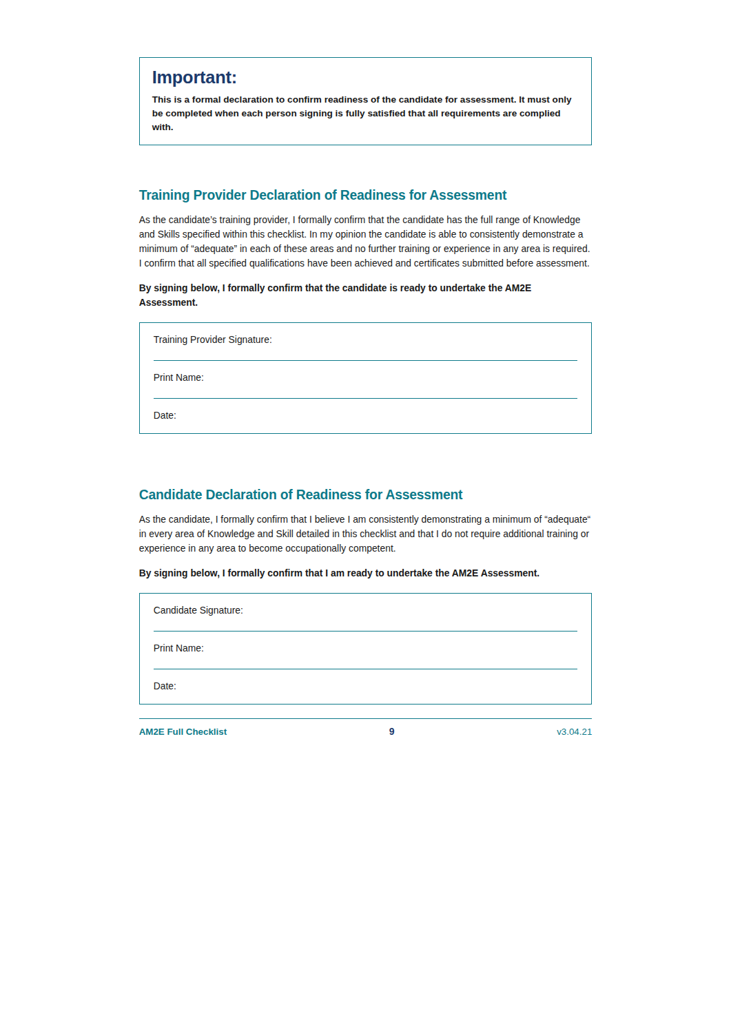Important:
This is a formal declaration to confirm readiness of the candidate for assessment. It must only be completed when each person signing is fully satisfied that all requirements are complied with.
Training Provider Declaration of Readiness for Assessment
As the candidate’s training provider, I formally confirm that the candidate has the full range of Knowledge and Skills specified within this checklist. In my opinion the candidate is able to consistently demonstrate a minimum of “adequate” in each of these areas and no further training or experience in any area is required. I confirm that all specified qualifications have been achieved and certificates submitted before assessment.
By signing below, I formally confirm that the candidate is ready to undertake the AM2E Assessment.
Training Provider Signature:
Print Name:
Date:
Candidate Declaration of Readiness for Assessment
As the candidate, I formally confirm that I believe I am consistently demonstrating a minimum of “adequate“ in every area of Knowledge and Skill detailed in this checklist and that I do not require additional training or experience in any area to become occupationally competent.
By signing below, I formally confirm that I am ready to undertake the AM2E Assessment.
Candidate Signature:
Print Name:
Date:
AM2E Full Checklist 9 v3.04.21